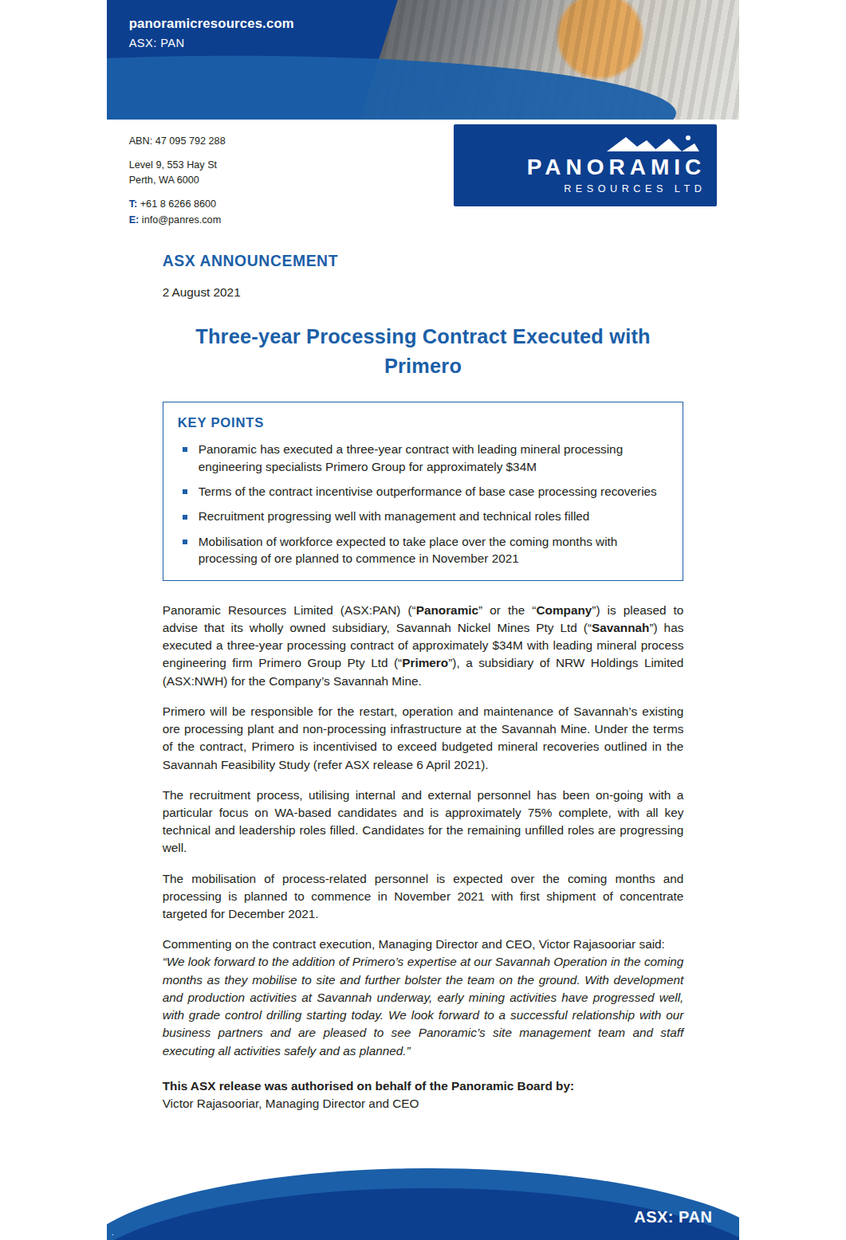panoramicresources.com
ASX: PAN
ABN: 47 095 792 288
Level 9, 553 Hay St
Perth, WA 6000
T: +61 8 6266 8600
E: info@panres.com
PANORAMIC RESOURCES LTD
ASX ANNOUNCEMENT
2 August 2021
Three-year Processing Contract Executed with Primero
KEY POINTS
Panoramic has executed a three-year contract with leading mineral processing engineering specialists Primero Group for approximately $34M
Terms of the contract incentivise outperformance of base case processing recoveries
Recruitment progressing well with management and technical roles filled
Mobilisation of workforce expected to take place over the coming months with processing of ore planned to commence in November 2021
Panoramic Resources Limited (ASX:PAN) (“Panoramic” or the “Company”) is pleased to advise that its wholly owned subsidiary, Savannah Nickel Mines Pty Ltd (“Savannah”) has executed a three-year processing contract of approximately $34M with leading mineral process engineering firm Primero Group Pty Ltd (“Primero”), a subsidiary of NRW Holdings Limited (ASX:NWH) for the Company’s Savannah Mine.
Primero will be responsible for the restart, operation and maintenance of Savannah’s existing ore processing plant and non-processing infrastructure at the Savannah Mine. Under the terms of the contract, Primero is incentivised to exceed budgeted mineral recoveries outlined in the Savannah Feasibility Study (refer ASX release 6 April 2021).
The recruitment process, utilising internal and external personnel has been on-going with a particular focus on WA-based candidates and is approximately 75% complete, with all key technical and leadership roles filled. Candidates for the remaining unfilled roles are progressing well.
The mobilisation of process-related personnel is expected over the coming months and processing is planned to commence in November 2021 with first shipment of concentrate targeted for December 2021.
Commenting on the contract execution, Managing Director and CEO, Victor Rajasooriar said:
“We look forward to the addition of Primero’s expertise at our Savannah Operation in the coming months as they mobilise to site and further bolster the team on the ground. With development and production activities at Savannah underway, early mining activities have progressed well, with grade control drilling starting today. We look forward to a successful relationship with our business partners and are pleased to see Panoramic’s site management team and staff executing all activities safely and as planned.”
This ASX release was authorised on behalf of the Panoramic Board by:
Victor Rajasooriar, Managing Director and CEO
ASX: PAN
.